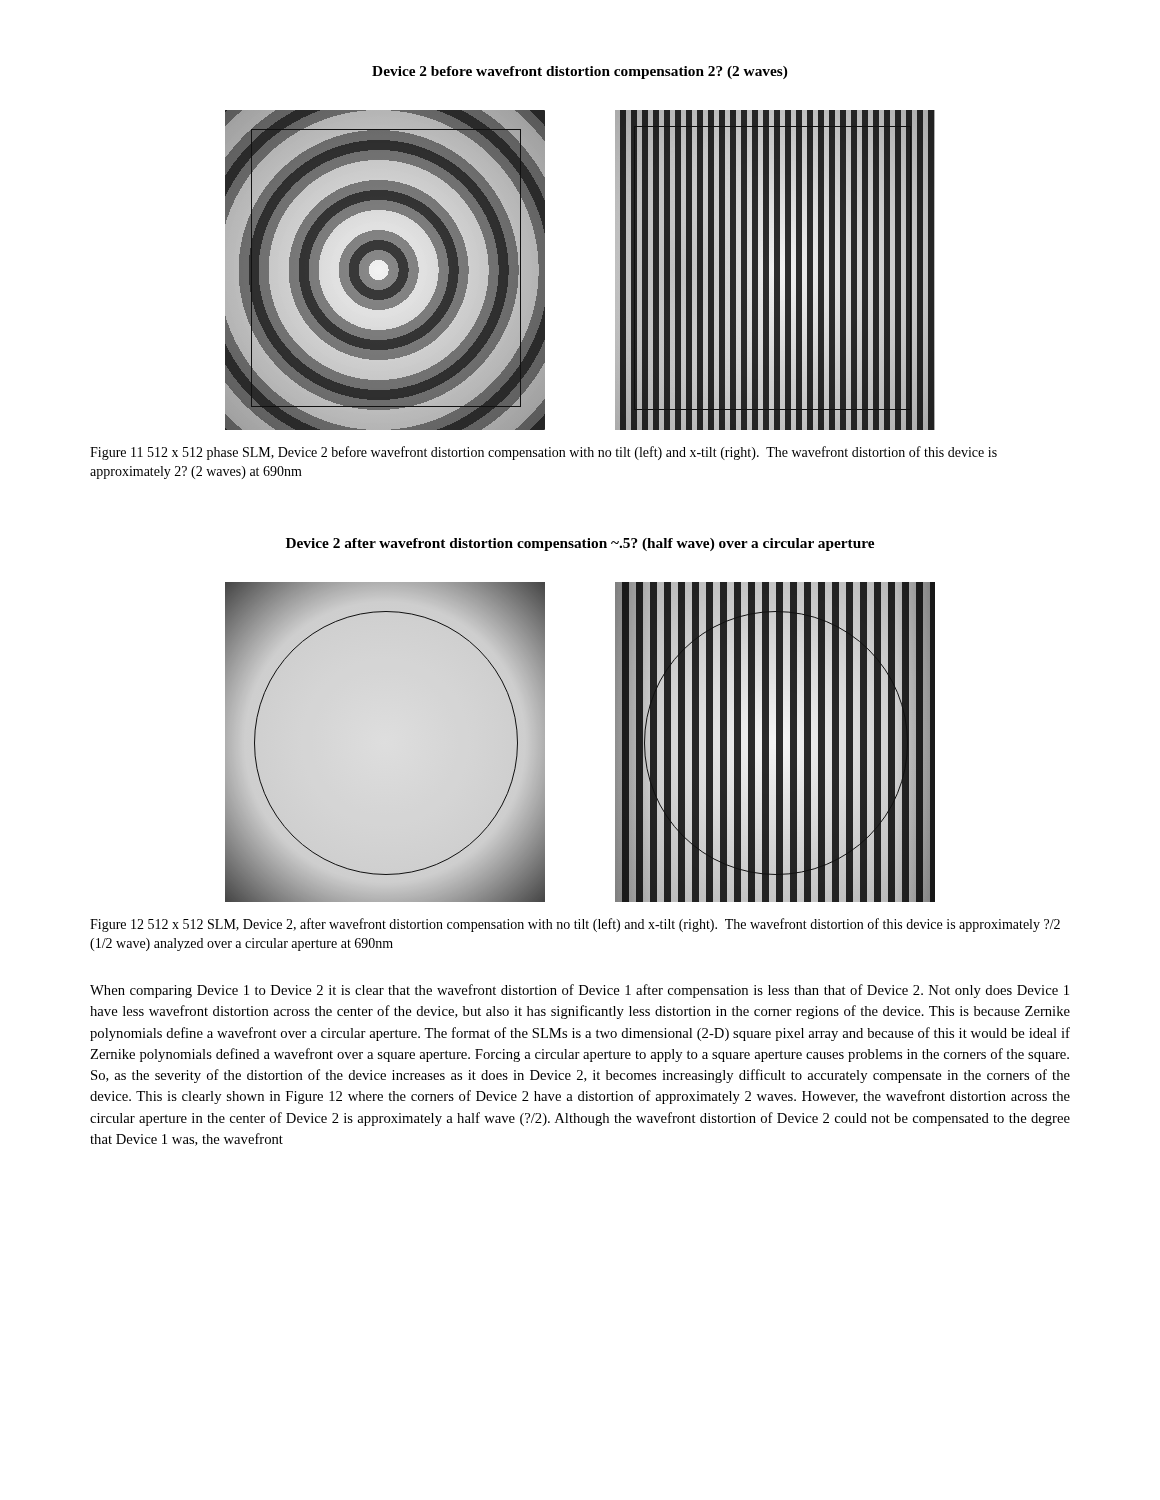Device 2 before wavefront distortion compensation 2? (2 waves)
Figure 11 512 x 512 phase SLM, Device 2 before wavefront distortion compensation with no tilt (left) and x-tilt (right). The wavefront distortion of this device is approximately 2? (2 waves) at 690nm
Device 2 after wavefront distortion compensation ~.5? (half wave) over a circular aperture
Figure 12 512 x 512 SLM, Device 2, after wavefront distortion compensation with no tilt (left) and x-tilt (right). The wavefront distortion of this device is approximately ?/2 (1/2 wave) analyzed over a circular aperture at 690nm
When comparing Device 1 to Device 2 it is clear that the wavefront distortion of Device 1 after compensation is less than that of Device 2. Not only does Device 1 have less wavefront distortion across the center of the device, but also it has significantly less distortion in the corner regions of the device. This is because Zernike polynomials define a wavefront over a circular aperture. The format of the SLMs is a two dimensional (2-D) square pixel array and because of this it would be ideal if Zernike polynomials defined a wavefront over a square aperture. Forcing a circular aperture to apply to a square aperture causes problems in the corners of the square. So, as the severity of the distortion of the device increases as it does in Device 2, it becomes increasingly difficult to accurately compensate in the corners of the device. This is clearly shown in Figure 12 where the corners of Device 2 have a distortion of approximately 2 waves. However, the wavefront distortion across the circular aperture in the center of Device 2 is approximately a half wave (?/2). Although the wavefront distortion of Device 2 could not be compensated to the degree that Device 1 was, the wavefront